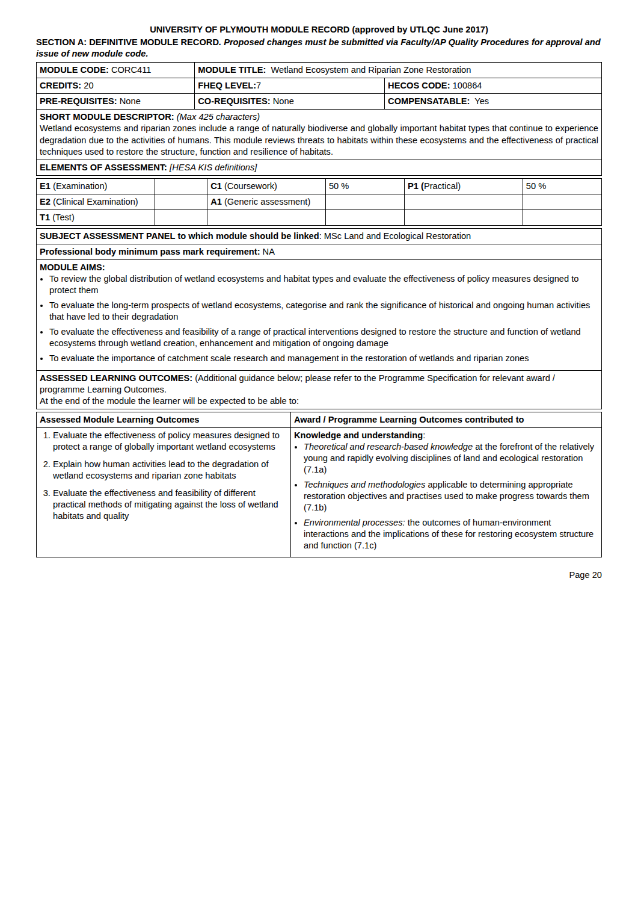UNIVERSITY OF PLYMOUTH MODULE RECORD (approved by UTLQC June 2017)
SECTION A: DEFINITIVE MODULE RECORD. Proposed changes must be submitted via Faculty/AP Quality Procedures for approval and issue of new module code.
| MODULE CODE: CORC411 | MODULE TITLE: Wetland Ecosystem and Riparian Zone Restoration |
| CREDITS: 20 | FHEQ LEVEL: 7 | HECOS CODE: 100864 |
| PRE-REQUISITES: None | CO-REQUISITES: None | COMPENSATABLE: Yes |
| SHORT MODULE DESCRIPTOR: (Max 425 characters) Wetland ecosystems and riparian zones include a range of naturally biodiverse and globally important habitat types that continue to experience degradation due to the activities of humans. This module reviews threats to habitats within these ecosystems and the effectiveness of practical techniques used to restore the structure, function and resilience of habitats. |
| ELEMENTS OF ASSESSMENT: [HESA KIS definitions] |
| E1 (Examination) | | C1 (Coursework) | 50 % | P1 ( Practical) | 50 % |
| E2 (Clinical Examination) | | A1 (Generic assessment) | | | |
| T1 (Test) | | | | | |
| SUBJECT ASSESSMENT PANEL to which module should be linked : MSc Land and Ecological Restoration |
| Professional body minimum pass mark requirement: NA |
| MODULE AIMS: To review the global distribution of wetland ecosystems and habitat types and evaluate the effectiveness of policy measures designed to protect them To evaluate the long-term prospects of wetland ecosystems, categorise and rank the significance of historical and ongoing human activities that have led to their degradation To evaluate the effectiveness and feasibility of a range of practical interventions designed to restore the structure and function of wetland ecosystems through wetland creation, enhancement and mitigation of ongoing damage To evaluate the importance of catchment scale research and management in the restoration of wetlands and riparian zones |
| ASSESSED LEARNING OUTCOMES: (Additional guidance below; please refer to the Programme Specification for relevant award / programme Learning Outcomes. At the end of the module the learner will be expected to be able to: |
| Assessed Module Learning Outcomes | Award / Programme Learning Outcomes contributed to |
| Evaluate the effectiveness of policy measures designed to protect a range of globally important wetland ecosystems Explain how human activities lead to the degradation of wetland ecosystems and riparian zone habitats Evaluate the effectiveness and feasibility of different practical methods of mitigating against the loss of wetland habitats and quality | Knowledge and understanding : Theoretical and research-based knowledge at the forefront of the relatively young and rapidly evolving disciplines of land and ecological restoration (7.1a) Techniques and methodologies applicable to determining appropriate restoration objectives and practises used to make progress towards them (7.1b) Environmental processes: the outcomes of human-environment interactions and the implications of these for restoring ecosystem structure and function (7.1c) |
Page 20